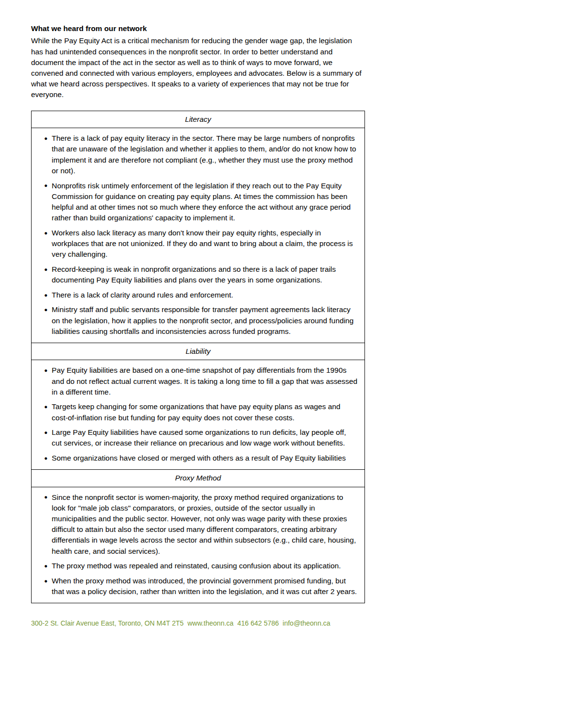What we heard from our network
While the Pay Equity Act is a critical mechanism for reducing the gender wage gap, the legislation has had unintended consequences in the nonprofit sector. In order to better understand and document the impact of the act in the sector as well as to think of ways to move forward, we convened and connected with various employers, employees and advocates. Below is a summary of what we heard across perspectives. It speaks to a variety of experiences that may not be true for everyone.
| Literacy |
| --- |
| There is a lack of pay equity literacy in the sector. There may be large numbers of nonprofits that are unaware of the legislation and whether it applies to them, and/or do not know how to implement it and are therefore not compliant (e.g., whether they must use the proxy method or not). Nonprofits risk untimely enforcement of the legislation if they reach out to the Pay Equity Commission for guidance on creating pay equity plans. At times the commission has been helpful and at other times not so much where they enforce the act without any grace period rather than build organizations' capacity to implement it. Workers also lack literacy as many don't know their pay equity rights, especially in workplaces that are not unionized. If they do and want to bring about a claim, the process is very challenging. Record-keeping is weak in nonprofit organizations and so there is a lack of paper trails documenting Pay Equity liabilities and plans over the years in some organizations. There is a lack of clarity around rules and enforcement. Ministry staff and public servants responsible for transfer payment agreements lack literacy on the legislation, how it applies to the nonprofit sector, and process/policies around funding liabilities causing shortfalls and inconsistencies across funded programs. |
| Liability |
| Pay Equity liabilities are based on a one-time snapshot of pay differentials from the 1990s and do not reflect actual current wages. It is taking a long time to fill a gap that was assessed in a different time. Targets keep changing for some organizations that have pay equity plans as wages and cost-of-inflation rise but funding for pay equity does not cover these costs. Large Pay Equity liabilities have caused some organizations to run deficits, lay people off, cut services, or increase their reliance on precarious and low wage work without benefits. Some organizations have closed or merged with others as a result of Pay Equity liabilities |
| Proxy Method |
| Since the nonprofit sector is women-majority, the proxy method required organizations to look for "male job class" comparators, or proxies, outside of the sector usually in municipalities and the public sector. However, not only was wage parity with these proxies difficult to attain but also the sector used many different comparators, creating arbitrary differentials in wage levels across the sector and within subsectors (e.g., child care, housing, health care, and social services). The proxy method was repealed and reinstated, causing confusion about its application. When the proxy method was introduced, the provincial government promised funding, but that was a policy decision, rather than written into the legislation, and it was cut after 2 years. |
300-2 St. Clair Avenue East, Toronto, ON M4T 2T5 www.theonn.ca 416 642 5786 info@theonn.ca